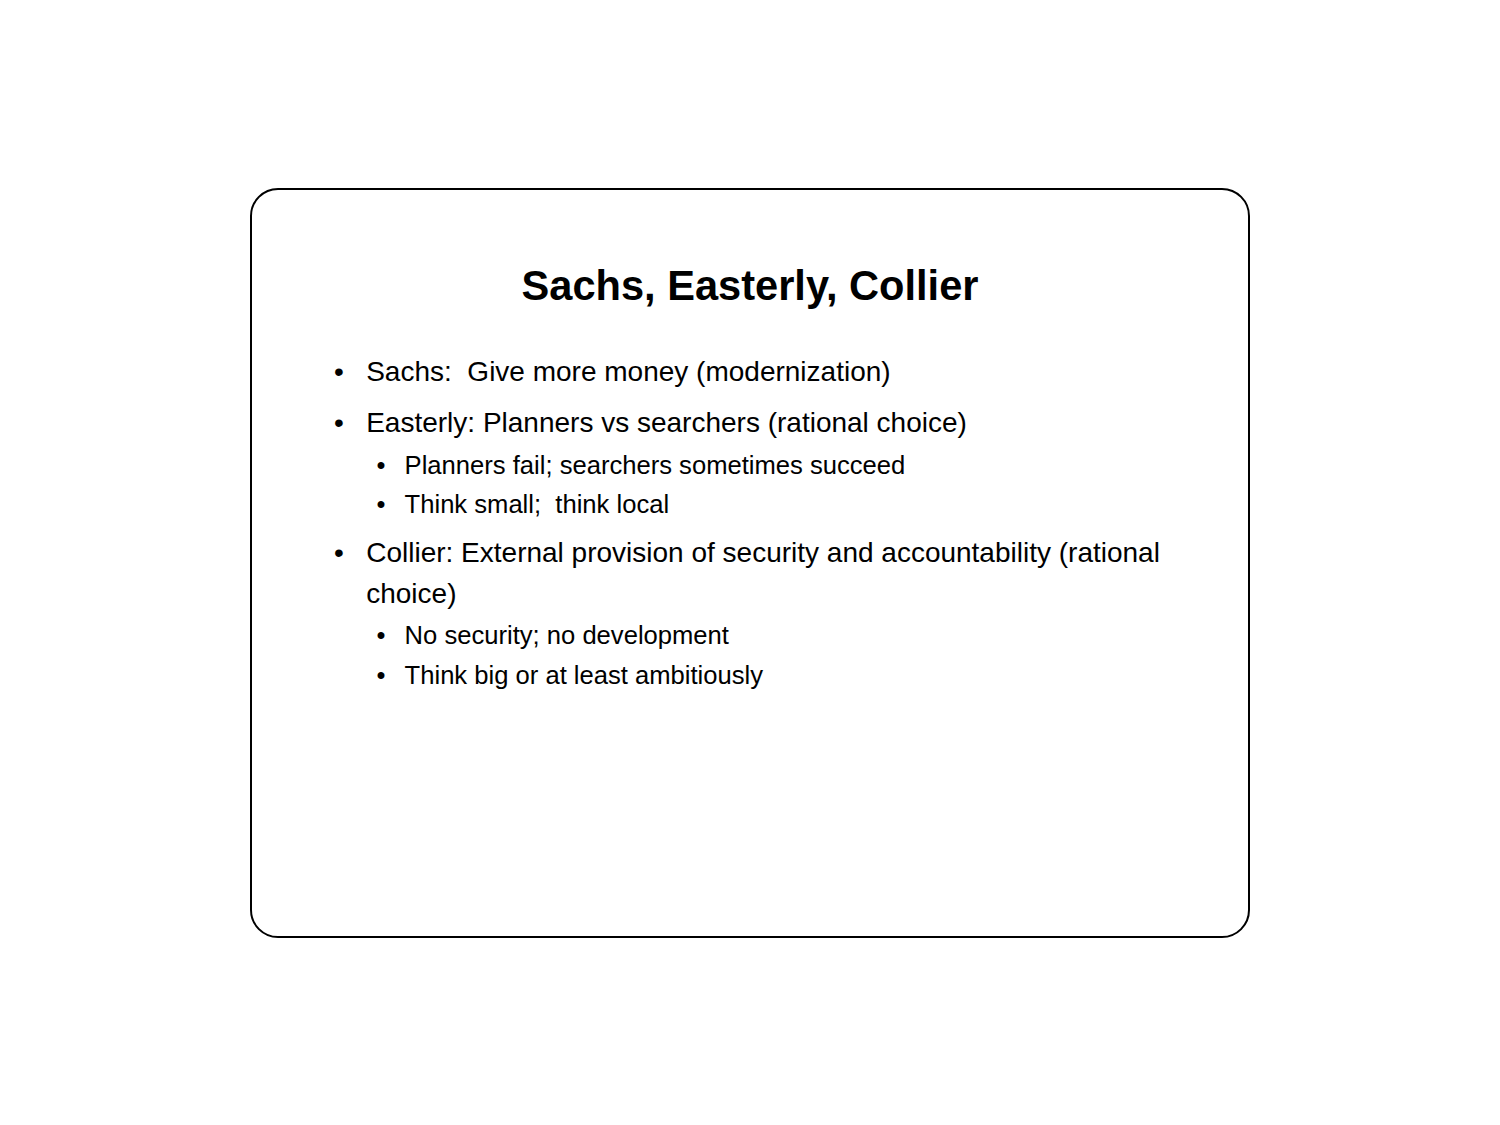Sachs, Easterly, Collier
Sachs: Give more money (modernization)
Easterly: Planners vs searchers (rational choice)
Planners fail; searchers sometimes succeed
Think small; think local
Collier: External provision of security and accountability (rational choice)
No security; no development
Think big or at least ambitiously